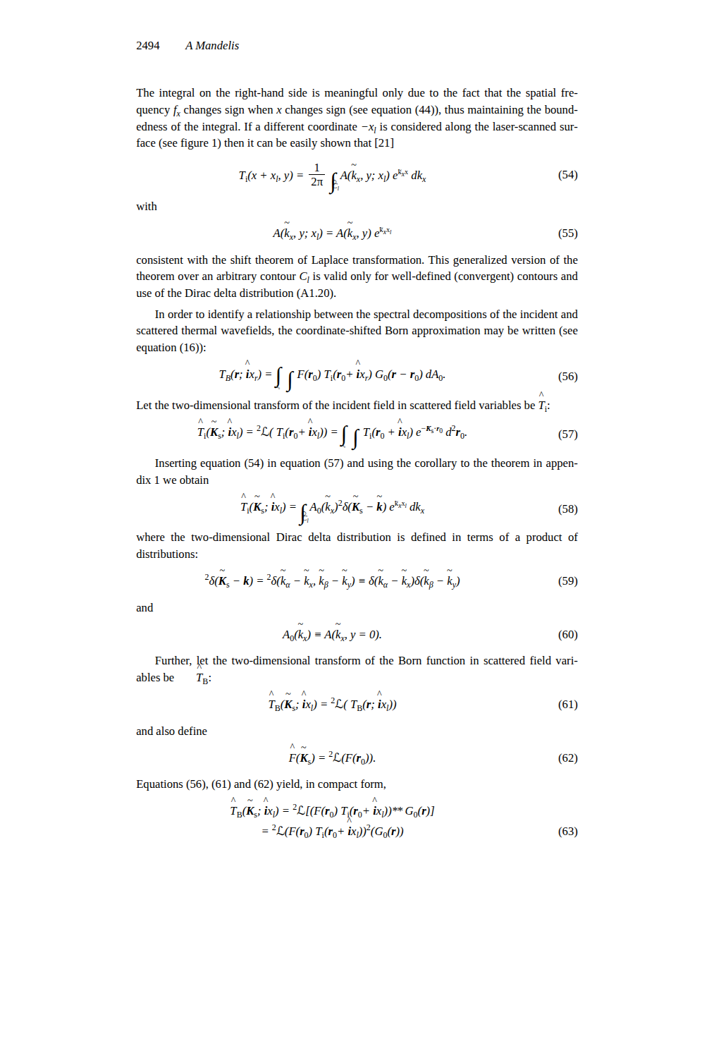2494 A Mandelis
The integral on the right-hand side is meaningful only due to the fact that the spatial frequency fx changes sign when x changes sign (see equation (44)), thus maintaining the boundedness of the integral. If a different coordinate −xl is considered along the laser-scanned surface (see figure 1) then it can be easily shown that [21]
Ti(x + xl, y) = 12π ∫○Cl A(~kx, y; xl) e~kxx dkx
(54)
with
A(~kx, y; xl) = A(~kx, y) e~kxxl
(55)
consistent with the shift theorem of Laplace transformation. This generalized version of the theorem over an arbitrary contour Cl is valid only for well-defined (convergent) contours and use of the Dirac delta distribution (A1.20).
In order to identify a relationship between the spectral decompositions of the incident and scattered thermal wavefields, the coordinate-shifted Born approximation may be written (see equation (16)):
TB(r; ^ixr) = ∫A0 ∫ F(r0) Ti(r0+ ^ixr) G0(r − r0) dA0.
(56)
Let the two-dimensional transform of the incident field in scattered field variables be ^Ti:
^Ti(~Ks; ^ixl) = 2ℒ( Ti(r0+ ^ixl)) = ∫A0 ∫ Ti(r0 + ^ixl) e−~Ks·r0 d2r0.
(57)
Inserting equation (54) in equation (57) and using the corollary to the theorem in appendix 1 we obtain
^Ti(~Ks; ^ixl) = ∫○Cl A0(~kx)2δ(~Ks − ~k) e~kxxl dkx
(58)
where the two-dimensional Dirac delta distribution is defined in terms of a product of distributions:
2δ(~Ks − k) = 2δ(~kα − ~kx, ~kβ − ~ky) ≡ δ(~kα − ~kx)δ(~kβ − ~ky)
(59)
and
A0(~kx) ≡ A(~kx, y = 0).
(60)
Further, let the two-dimensional transform of the Born function in scattered field variables be ^TB:
^TB(~Ks; ^ixl) = 2ℒ( TB(r; ^ixl))
(61)
and also define
^F(~Ks) = 2ℒ(F(r0)).
(62)
Equations (56), (61) and (62) yield, in compact form,
^TB(~Ks; ^ixl) = 2ℒ[(F(r0) Ti(r0+ ^ixl))** G0(r)]
= 2ℒ(F(r0) Ti(r0+ ^ixl))2(G0(r))
(63)